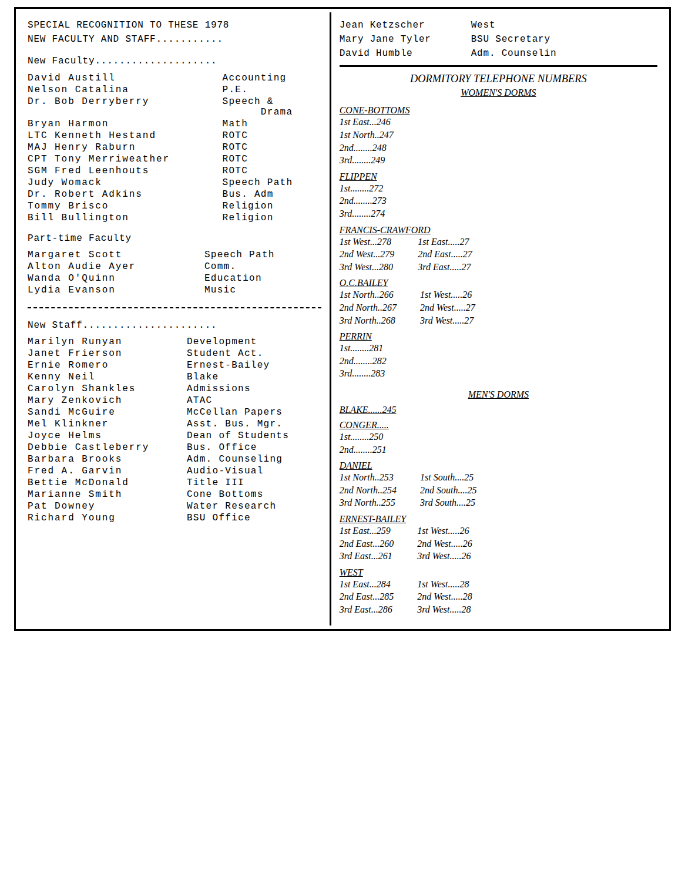SPECIAL RECOGNITION TO THESE 1978
NEW FACULTY AND STAFF...........
New Faculty....................
| David Austill | Accounting |
| Nelson Catalina | P.E. |
| Dr. Bob Derryberry | Speech & Drama |
| Bryan Harmon | Math |
| LTC Kenneth Hestand | ROTC |
| MAJ Henry Raburn | ROTC |
| CPT Tony Merriweather | ROTC |
| SGM Fred Leenhouts | ROTC |
| Judy Womack | Speech Path |
| Dr. Robert Adkins | Bus. Adm |
| Tommy Brisco | Religion |
| Bill Bullington | Religion |
Part-time Faculty
| Margaret Scott | Speech Path |
| Alton Audie Ayer | Comm. |
| Wanda O'Quinn | Education |
| Lydia Evanson | Music |
New Staff......................
| Marilyn Runyan | Development |
| Janet Frierson | Student Act. |
| Ernie Romero | Ernest-Bailey |
| Kenny Neil | Blake |
| Carolyn Shankles | Admissions |
| Mary Zenkovich | ATAC |
| Sandi McGuire | McCellan Papers |
| Mel Klinkner | Asst. Bus. Mgr. |
| Joyce Helms | Dean of Students |
| Debbie Castleberry | Bus. Office |
| Barbara Brooks | Adm. Counseling |
| Fred A. Garvin | Audio-Visual |
| Bettie McDonald | Title III |
| Marianne Smith | Cone Bottoms |
| Pat Downey | Water Research |
| Richard Young | BSU Office |
Jean Ketzscher West
Mary Jane Tyler BSU Secretary
David Humble Adm. Counselin
DORMITORY TELEPHONE NUMBERS
WOMEN'S DORMS
CONE-BOTTOMS
1st East...246
1st North..247
2nd........248
3rd........249
FLIPPEN
1st........272
2nd........273
3rd........274
FRANCIS-CRAWFORD
1st West...278
2nd West...279
3rd West...280
1st East.....27
2nd East.....27
3rd East.....27
O.C.BAILEY
1st North..266
2nd North..267
3rd North..268
1st West.....26
2nd West.....27
3rd West.....27
PERRIN
1st........281
2nd........282
3rd........283
MEN'S DORMS
BLAKE......245
CONGER.....
1st........250
2nd........251
DANIEL
1st North..253
2nd North..254
3rd North..255
1st South....25
2nd South....25
3rd South....25
ERNEST-BAILEY
1st East...259
2nd East...260
3rd East...261
1st West.....26
2nd West.....26
3rd West.....26
WEST
1st East...284
2nd East...285
3rd East...286
1st West.....28
2nd West.....28
3rd West.....28